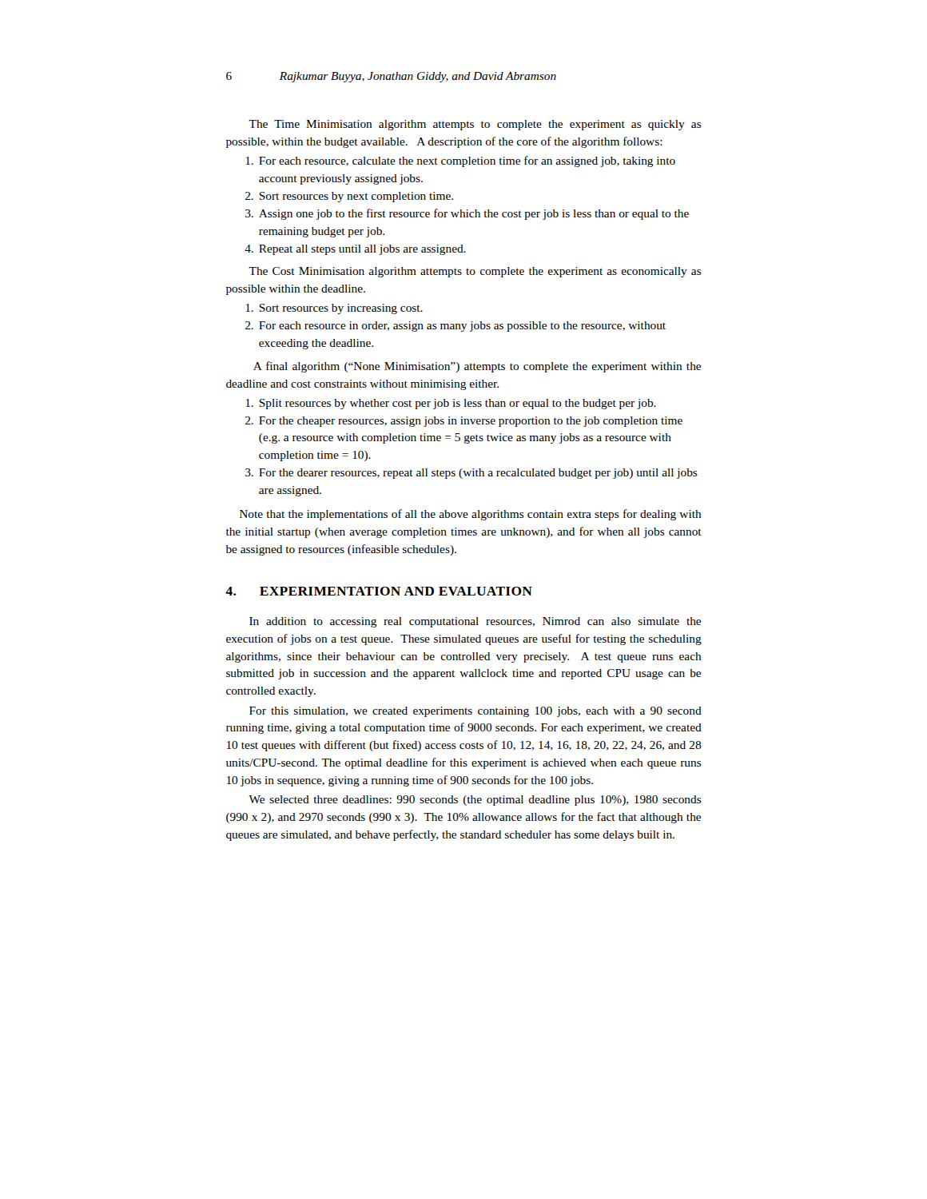6 Rajkumar Buyya, Jonathan Giddy, and David Abramson
The Time Minimisation algorithm attempts to complete the experiment as quickly as possible, within the budget available. A description of the core of the algorithm follows:
For each resource, calculate the next completion time for an assigned job, taking into account previously assigned jobs.
Sort resources by next completion time.
Assign one job to the first resource for which the cost per job is less than or equal to the remaining budget per job.
Repeat all steps until all jobs are assigned.
The Cost Minimisation algorithm attempts to complete the experiment as economically as possible within the deadline.
Sort resources by increasing cost.
For each resource in order, assign as many jobs as possible to the resource, without exceeding the deadline.
A final algorithm (“None Minimisation”) attempts to complete the experiment within the deadline and cost constraints without minimising either.
Split resources by whether cost per job is less than or equal to the budget per job.
For the cheaper resources, assign jobs in inverse proportion to the job completion time (e.g. a resource with completion time = 5 gets twice as many jobs as a resource with completion time = 10).
For the dearer resources, repeat all steps (with a recalculated budget per job) until all jobs are assigned.
Note that the implementations of all the above algorithms contain extra steps for dealing with the initial startup (when average completion times are unknown), and for when all jobs cannot be assigned to resources (infeasible schedules).
4. EXPERIMENTATION AND EVALUATION
In addition to accessing real computational resources, Nimrod can also simulate the execution of jobs on a test queue. These simulated queues are useful for testing the scheduling algorithms, since their behaviour can be controlled very precisely. A test queue runs each submitted job in succession and the apparent wallclock time and reported CPU usage can be controlled exactly.
For this simulation, we created experiments containing 100 jobs, each with a 90 second running time, giving a total computation time of 9000 seconds. For each experiment, we created 10 test queues with different (but fixed) access costs of 10, 12, 14, 16, 18, 20, 22, 24, 26, and 28 units/CPU-second. The optimal deadline for this experiment is achieved when each queue runs 10 jobs in sequence, giving a running time of 900 seconds for the 100 jobs.
We selected three deadlines: 990 seconds (the optimal deadline plus 10%), 1980 seconds (990 x 2), and 2970 seconds (990 x 3). The 10% allowance allows for the fact that although the queues are simulated, and behave perfectly, the standard scheduler has some delays built in.